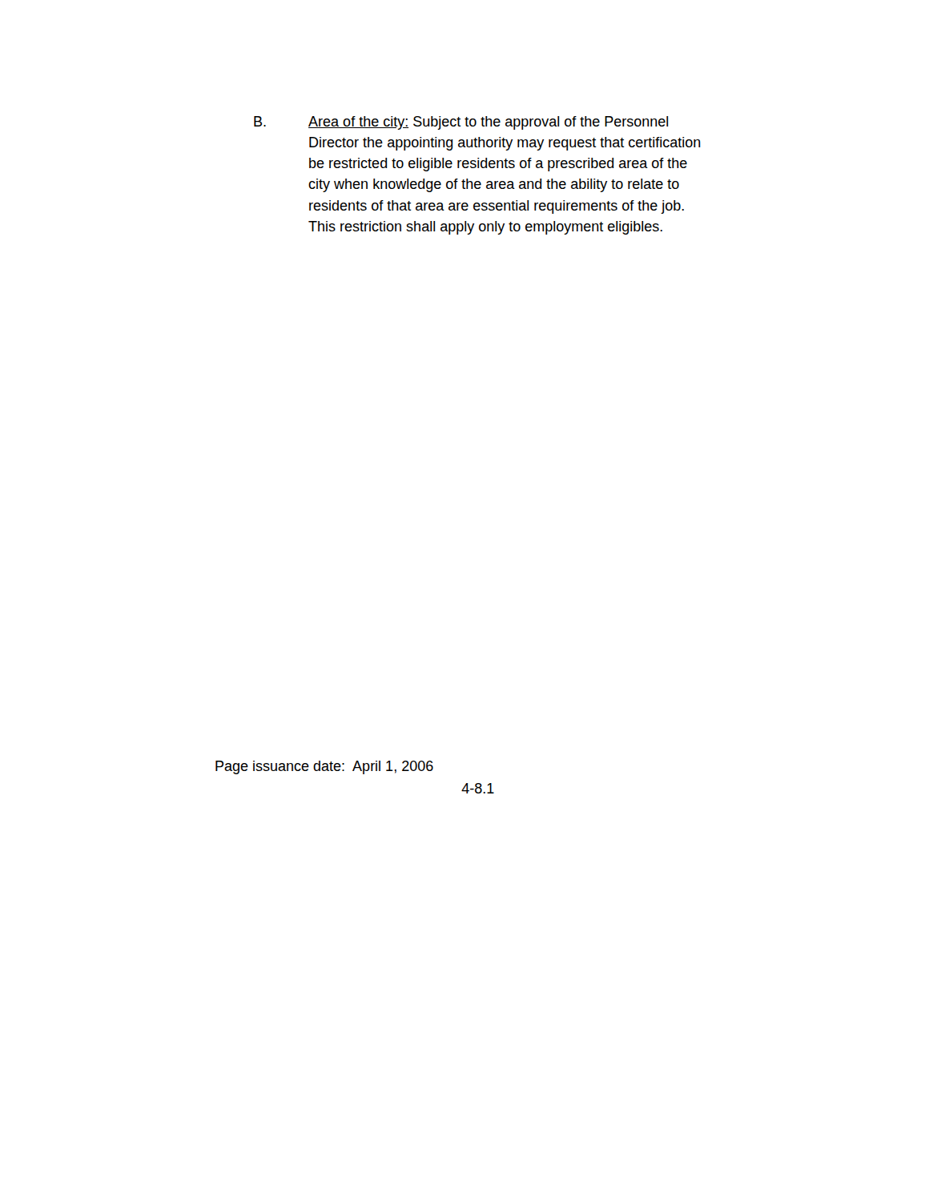B.
Area of the city: Subject to the approval of the Personnel Director the appointing authority may request that certification be restricted to eligible residents of a prescribed area of the city when knowledge of the area and the ability to relate to residents of that area are essential requirements of the job. This restriction shall apply only to employment eligibles.
Page issuance date: April 1, 2006
4-8.1